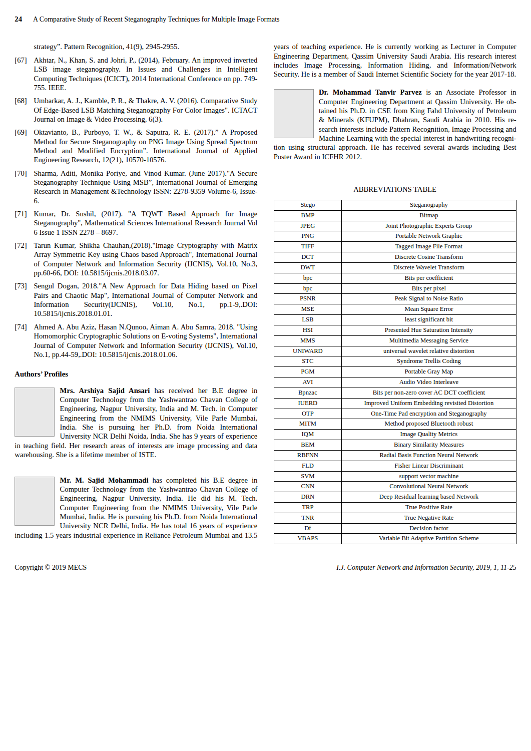24 A Comparative Study of Recent Steganography Techniques for Multiple Image Formats
strategy”. Pattern Recognition, 41(9), 2945-2955.
[67] Akhtar, N., Khan, S. and Johri, P., (2014), February. An improved inverted LSB image steganography. In Issues and Challenges in Intelligent Computing Techniques (ICICT), 2014 International Conference on pp. 749-755. IEEE.
[68] Umbarkar, A. J., Kamble, P. R., & Thakre, A. V. (2016). Comparative Study Of Edge-Based LSB Matching Steganography For Color Images". ICTACT Journal on Image & Video Processing, 6(3).
[69] Oktavianto, B., Purboyo, T. W., & Saputra, R. E. (2017).” A Proposed Method for Secure Steganography on PNG Image Using Spread Spectrum Method and Modified Encryption”. International Journal of Applied Engineering Research, 12(21), 10570-10576.
[70] Sharma, Aditi, Monika Poriye, and Vinod Kumar. (June 2017)."A Secure Steganography Technique Using MSB”, International Journal of Emerging Research in Management &Technology ISSN: 2278-9359 Volume-6, Issue-6.
[71] Kumar, Dr. Sushil, (2017). "A TQWT Based Approach for Image Steganography", Mathematical Sciences International Research Journal Vol 6 Issue 1 ISSN 2278 – 8697.
[72] Tarun Kumar, Shikha Chauhan,(2018)."Image Cryptography with Matrix Array Symmetric Key using Chaos based Approach", International Journal of Computer Network and Information Security (IJCNIS), Vol.10, No.3, pp.60-66, DOI: 10.5815/ijcnis.2018.03.07.
[73] Sengul Dogan, 2018."A New Approach for Data Hiding based on Pixel Pairs and Chaotic Map", International Journal of Computer Network and Information Security(IJCNIS), Vol.10, No.1, pp.1-9,.DOI: 10.5815/ijcnis.2018.01.01.
[74] Ahmed A. Abu Aziz, Hasan N.Qunoo, Aiman A. Abu Samra, 2018. "Using Homomorphic Cryptographic Solutions on E-voting Systems", International Journal of Computer Network and Information Security (IJCNIS), Vol.10, No.1, pp.44-59,.DOI: 10.5815/ijcnis.2018.01.06.
Authors’ Profiles
Mrs. Arshiya Sajid Ansari has received her B.E degree in Computer Technology from the Yashwantrao Chavan College of Engineering, Nagpur University, India and M. Tech. in Computer Engineering from the NMIMS University, Vile Parle Mumbai, India. She is pursuing her Ph.D. from Noida International University NCR Delhi Noida, India. She has 9 years of experience in teaching field. Her research areas of interests are image processing and data warehousing. She is a lifetime member of ISTE.
Mr. M. Sajid Mohammadi has completed his B.E degree in Computer Technology from the Yashwantrao Chavan College of Engineering, Nagpur University, India. He did his M. Tech. Computer Engineering from the NMIMS University, Vile Parle Mumbai, India. He is pursuing his Ph.D. from Noida International University NCR Delhi, India. He has total 16 years of experience including 1.5 years industrial experience in Reliance Petroleum Mumbai and 13.5 years of teaching experience. He is currently working as Lecturer in Computer Engineering Department, Qassim University Saudi Arabia. His research interest includes Image Processing, Information Hiding, and Information/Network Security. He is a member of Saudi Internet Scientific Society for the year 2017-18.
Dr. Mohammad Tanvir Parvez is an Associate Professor in Computer Engineering Department at Qassim University. He obtained his Ph.D. in CSE from King Fahd University of Petroleum & Minerals (KFUPM), Dhahran, Saudi Arabia in 2010. His research interests include Pattern Recognition, Image Processing and Machine Learning with the special interest in handwriting recognition using structural approach. He has received several awards including Best Poster Award in ICFHR 2012.
ABBREVIATIONS TABLE
| Stego | Steganography |
| BMP | Bitmap |
| JPEG | Joint Photographic Experts Group |
| PNG | Portable Network Graphic |
| TIFF | Tagged Image File Format |
| DCT | Discrete Cosine Transform |
| DWT | Discrete Wavelet Transform |
| bpc | Bits per coefficient |
| bpc | Bits per pixel |
| PSNR | Peak Signal to Noise Ratio |
| MSE | Mean Square Error |
| LSB | least significant bit |
| HSI | Presented Hue Saturation Intensity |
| MMS | Multimedia Messaging Service |
| UNIWARD | universal wavelet relative distortion |
| STC | Syndrome Trellis Coding |
| PGM | Portable Gray Map |
| AVI | Audio Video Interleave |
| Bpnzac | Bits per non-zero cover AC DCT coefficient |
| IUERD | Improved Uniform Embedding revisited Distortion |
| OTP | One-Time Pad encryption and Steganography |
| MITM | Method proposed Bluetooth robust |
| IQM | Image Quality Metrics |
| BEM | Binary Similarity Measures |
| RBFNN | Radial Basis Function Neural Network |
| FLD | Fisher Linear Discriminant |
| SVM | support vector machine |
| CNN | Convolutional Neural Network |
| DRN | Deep Residual learning based Network |
| TRP | True Positive Rate |
| TNR | True Negative Rate |
| Df | Decision factor |
| VBAPS | Variable Bit Adaptive Partition Scheme |
Copyright © 2019 MECS I.J. Computer Network and Information Security, 2019, 1, 11-25